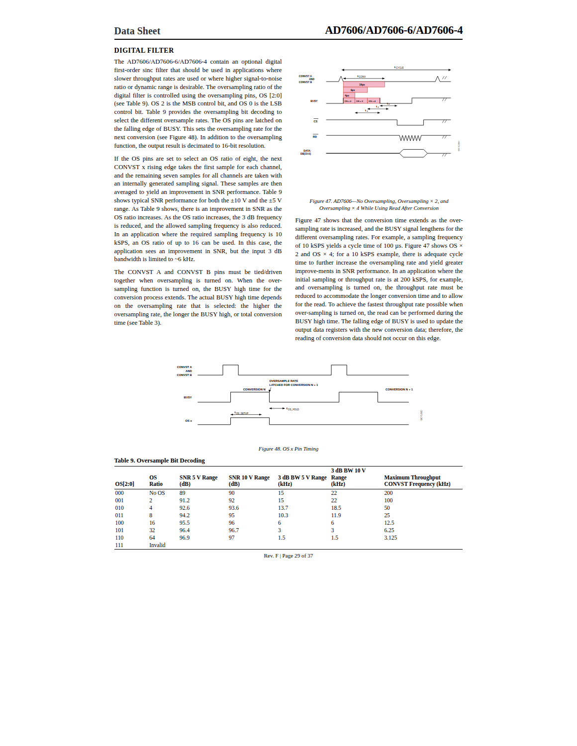Data Sheet
AD7606/AD7606-6/AD7606-4
DIGITAL FILTER
The AD7606/AD7606-6/AD7606-4 contain an optional digital first-order sinc filter that should be used in applications where slower throughput rates are used or where higher signal-to-noise ratio or dynamic range is desirable. The oversampling ratio of the digital filter is controlled using the oversampling pins, OS [2:0] (see Table 9). OS 2 is the MSB control bit, and OS 0 is the LSB control bit. Table 9 provides the oversampling bit decoding to select the different oversample rates. The OS pins are latched on the falling edge of BUSY. This sets the oversampling rate for the next conversion (see Figure 48). In addition to the oversampling function, the output result is decimated to 16-bit resolution.
If the OS pins are set to select an OS ratio of eight, the next CONVST x rising edge takes the first sample for each channel, and the remaining seven samples for all channels are taken with an internally generated sampling signal. These samples are then averaged to yield an improvement in SNR performance. Table 9 shows typical SNR performance for both the ±10 V and the ±5 V range. As Table 9 shows, there is an improvement in SNR as the OS ratio increases. As the OS ratio increases, the 3 dB frequency is reduced, and the allowed sampling frequency is also reduced. In an application where the required sampling frequency is 10 kSPS, an OS ratio of up to 16 can be used. In this case, the application sees an improvement in SNR, but the input 3 dB bandwidth is limited to ~6 kHz.
The CONVST A and CONVST B pins must be tied/driven together when oversampling is turned on. When the over-sampling function is turned on, the BUSY high time for the conversion process extends. The actual BUSY high time depends on the oversampling rate that is selected: the higher the oversampling rate, the longer the BUSY high, or total conversion time (see Table 3).
t CYCLE CONVST A AND CONVST B t CONV 19µs 9µs 4µs BUSY OS = 0 OS = 2 OS = 4 t 4 t 4 t 4 CS RD DATA: DB[15:0] 08479-046
Figure 47. AD7606—No Oversampling, Oversampling × 2, and Oversampling × 4 While Using Read After Conversion
Figure 47 shows that the conversion time extends as the over-sampling rate is increased, and the BUSY signal lengthens for the different oversampling rates. For example, a sampling frequency of 10 kSPS yields a cycle time of 100 µs. Figure 47 shows OS × 2 and OS × 4; for a 10 kSPS example, there is adequate cycle time to further increase the oversampling rate and yield greater improve-ments in SNR performance. In an application where the initial sampling or throughput rate is at 200 kSPS, for example, and oversampling is turned on, the throughput rate must be reduced to accommodate the longer conversion time and to allow for the read. To achieve the fastest throughput rate possible when over-sampling is turned on, the read can be performed during the BUSY high time. The falling edge of BUSY is used to update the output data registers with the new conversion data; therefore, the reading of conversion data should not occur on this edge.
CONVST A AND CONVST B OVERSAMPLE RATE LATCHED FOR CONVERSION N + 1 CONVERSION N CONVERSION N + 1 BUSY t OS_HOLD t OS_SETUP OS x 08479-045
Figure 48. OS x Pin Timing
Table 9. Oversample Bit Decoding
| OS[2:0] | OS Ratio | SNR 5 V Range (dB) | SNR 10 V Range (dB) | 3 dB BW 5 V Range (kHz) | 3 dB BW 10 V Range (kHz) | Maximum Throughput CONVST Frequency (kHz) |
| --- | --- | --- | --- | --- | --- | --- |
| 000 | No OS | 89 | 90 | 15 | 22 | 200 |
| 001 | 2 | 91.2 | 92 | 15 | 22 | 100 |
| 010 | 4 | 92.6 | 93.6 | 13.7 | 18.5 | 50 |
| 011 | 8 | 94.2 | 95 | 10.3 | 11.9 | 25 |
| 100 | 16 | 95.5 | 96 | 6 | 6 | 12.5 |
| 101 | 32 | 96.4 | 96.7 | 3 | 3 | 6.25 |
| 110 | 64 | 96.9 | 97 | 1.5 | 1.5 | 3.125 |
| 111 | Invalid | | | | | |
Rev. F | Page 29 of 37